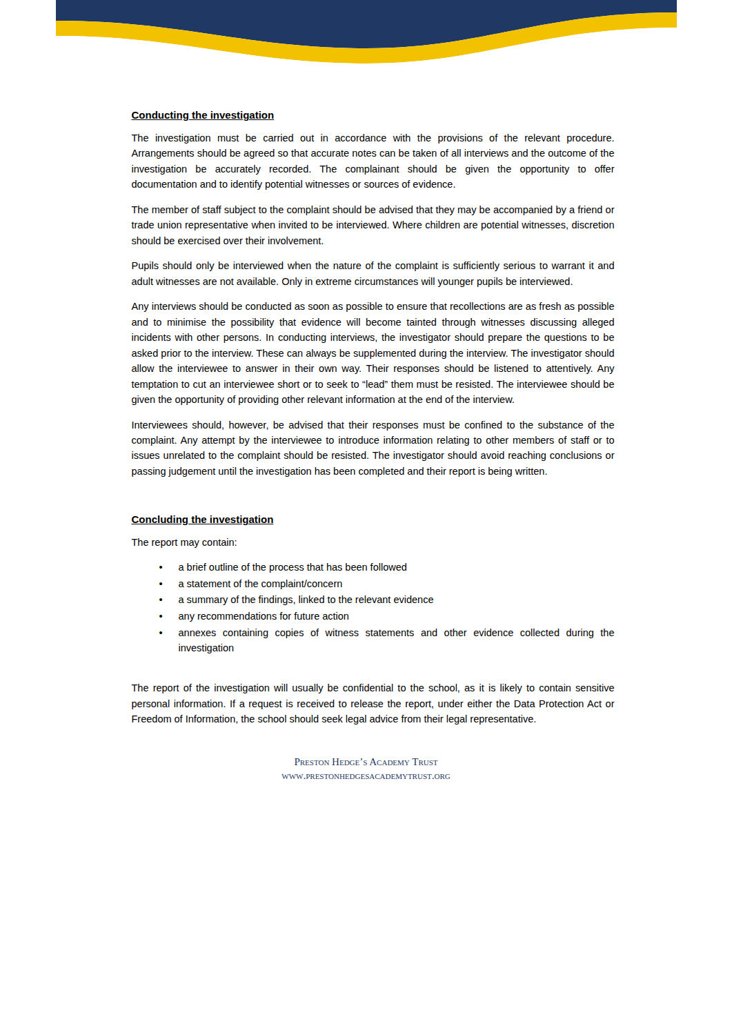Conducting the investigation
The investigation must be carried out in accordance with the provisions of the relevant procedure. Arrangements should be agreed so that accurate notes can be taken of all interviews and the outcome of the investigation be accurately recorded. The complainant should be given the opportunity to offer documentation and to identify potential witnesses or sources of evidence.
The member of staff subject to the complaint should be advised that they may be accompanied by a friend or trade union representative when invited to be interviewed. Where children are potential witnesses, discretion should be exercised over their involvement.
Pupils should only be interviewed when the nature of the complaint is sufficiently serious to warrant it and adult witnesses are not available. Only in extreme circumstances will younger pupils be interviewed.
Any interviews should be conducted as soon as possible to ensure that recollections are as fresh as possible and to minimise the possibility that evidence will become tainted through witnesses discussing alleged incidents with other persons. In conducting interviews, the investigator should prepare the questions to be asked prior to the interview. These can always be supplemented during the interview. The investigator should allow the interviewee to answer in their own way. Their responses should be listened to attentively. Any temptation to cut an interviewee short or to seek to “lead” them must be resisted. The interviewee should be given the opportunity of providing other relevant information at the end of the interview.
Interviewees should, however, be advised that their responses must be confined to the substance of the complaint. Any attempt by the interviewee to introduce information relating to other members of staff or to issues unrelated to the complaint should be resisted. The investigator should avoid reaching conclusions or passing judgement until the investigation has been completed and their report is being written.
Concluding the investigation
The report may contain:
a brief outline of the process that has been followed
a statement of the complaint/concern
a summary of the findings, linked to the relevant evidence
any recommendations for future action
annexes containing copies of witness statements and other evidence collected during the investigation
The report of the investigation will usually be confidential to the school, as it is likely to contain sensitive personal information. If a request is received to release the report, under either the Data Protection Act or Freedom of Information, the school should seek legal advice from their legal representative.
Preston Hedge’s Academy Trust
www.prestonhedgesacademytrust.org